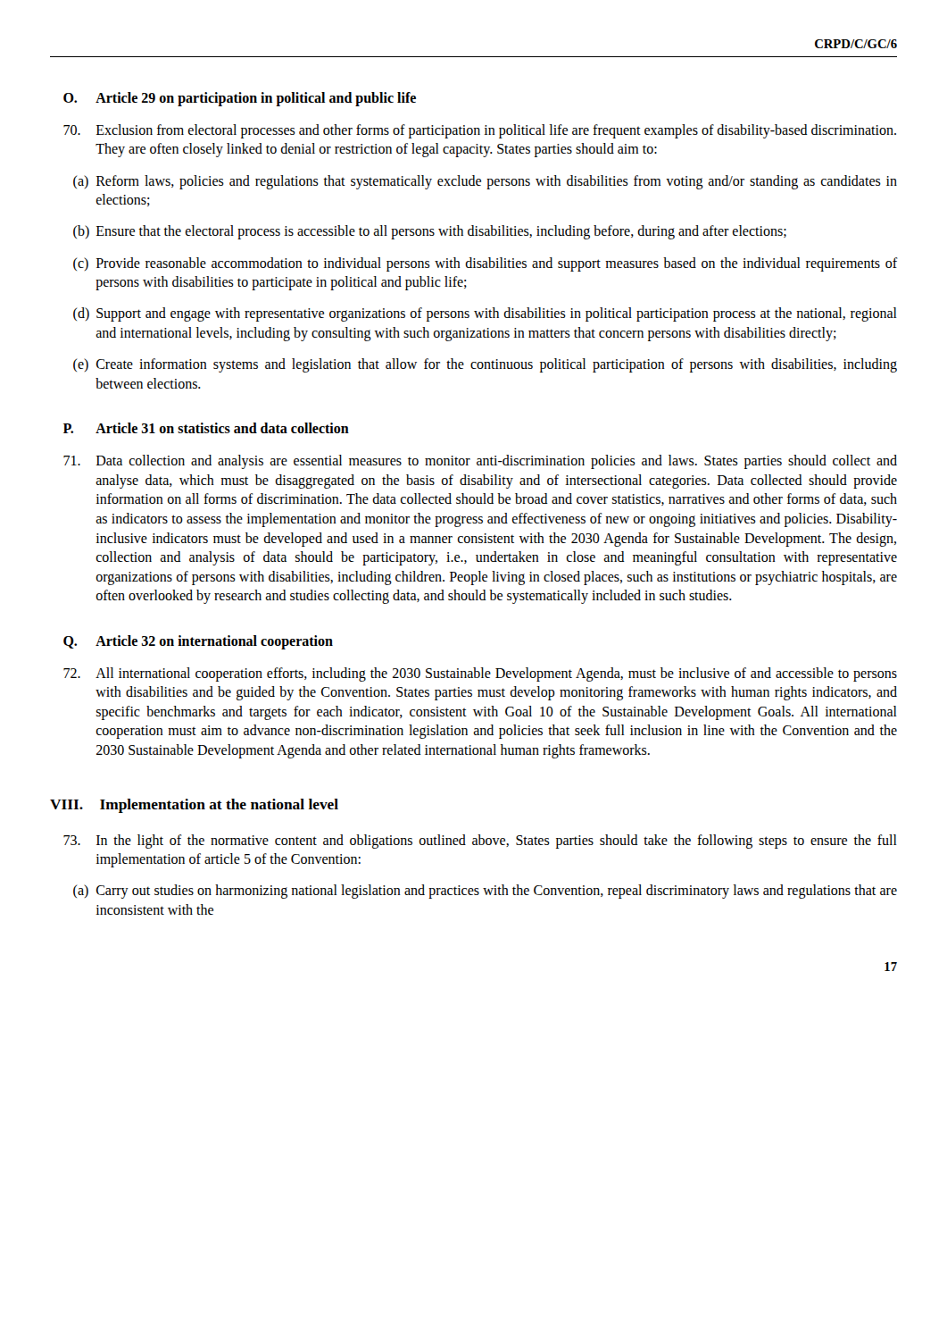CRPD/C/GC/6
O. Article 29 on participation in political and public life
70. Exclusion from electoral processes and other forms of participation in political life are frequent examples of disability-based discrimination. They are often closely linked to denial or restriction of legal capacity. States parties should aim to:
(a) Reform laws, policies and regulations that systematically exclude persons with disabilities from voting and/or standing as candidates in elections;
(b) Ensure that the electoral process is accessible to all persons with disabilities, including before, during and after elections;
(c) Provide reasonable accommodation to individual persons with disabilities and support measures based on the individual requirements of persons with disabilities to participate in political and public life;
(d) Support and engage with representative organizations of persons with disabilities in political participation process at the national, regional and international levels, including by consulting with such organizations in matters that concern persons with disabilities directly;
(e) Create information systems and legislation that allow for the continuous political participation of persons with disabilities, including between elections.
P. Article 31 on statistics and data collection
71. Data collection and analysis are essential measures to monitor anti-discrimination policies and laws. States parties should collect and analyse data, which must be disaggregated on the basis of disability and of intersectional categories. Data collected should provide information on all forms of discrimination. The data collected should be broad and cover statistics, narratives and other forms of data, such as indicators to assess the implementation and monitor the progress and effectiveness of new or ongoing initiatives and policies. Disability-inclusive indicators must be developed and used in a manner consistent with the 2030 Agenda for Sustainable Development. The design, collection and analysis of data should be participatory, i.e., undertaken in close and meaningful consultation with representative organizations of persons with disabilities, including children. People living in closed places, such as institutions or psychiatric hospitals, are often overlooked by research and studies collecting data, and should be systematically included in such studies.
Q. Article 32 on international cooperation
72. All international cooperation efforts, including the 2030 Sustainable Development Agenda, must be inclusive of and accessible to persons with disabilities and be guided by the Convention. States parties must develop monitoring frameworks with human rights indicators, and specific benchmarks and targets for each indicator, consistent with Goal 10 of the Sustainable Development Goals. All international cooperation must aim to advance non-discrimination legislation and policies that seek full inclusion in line with the Convention and the 2030 Sustainable Development Agenda and other related international human rights frameworks.
VIII. Implementation at the national level
73. In the light of the normative content and obligations outlined above, States parties should take the following steps to ensure the full implementation of article 5 of the Convention:
(a) Carry out studies on harmonizing national legislation and practices with the Convention, repeal discriminatory laws and regulations that are inconsistent with the
17